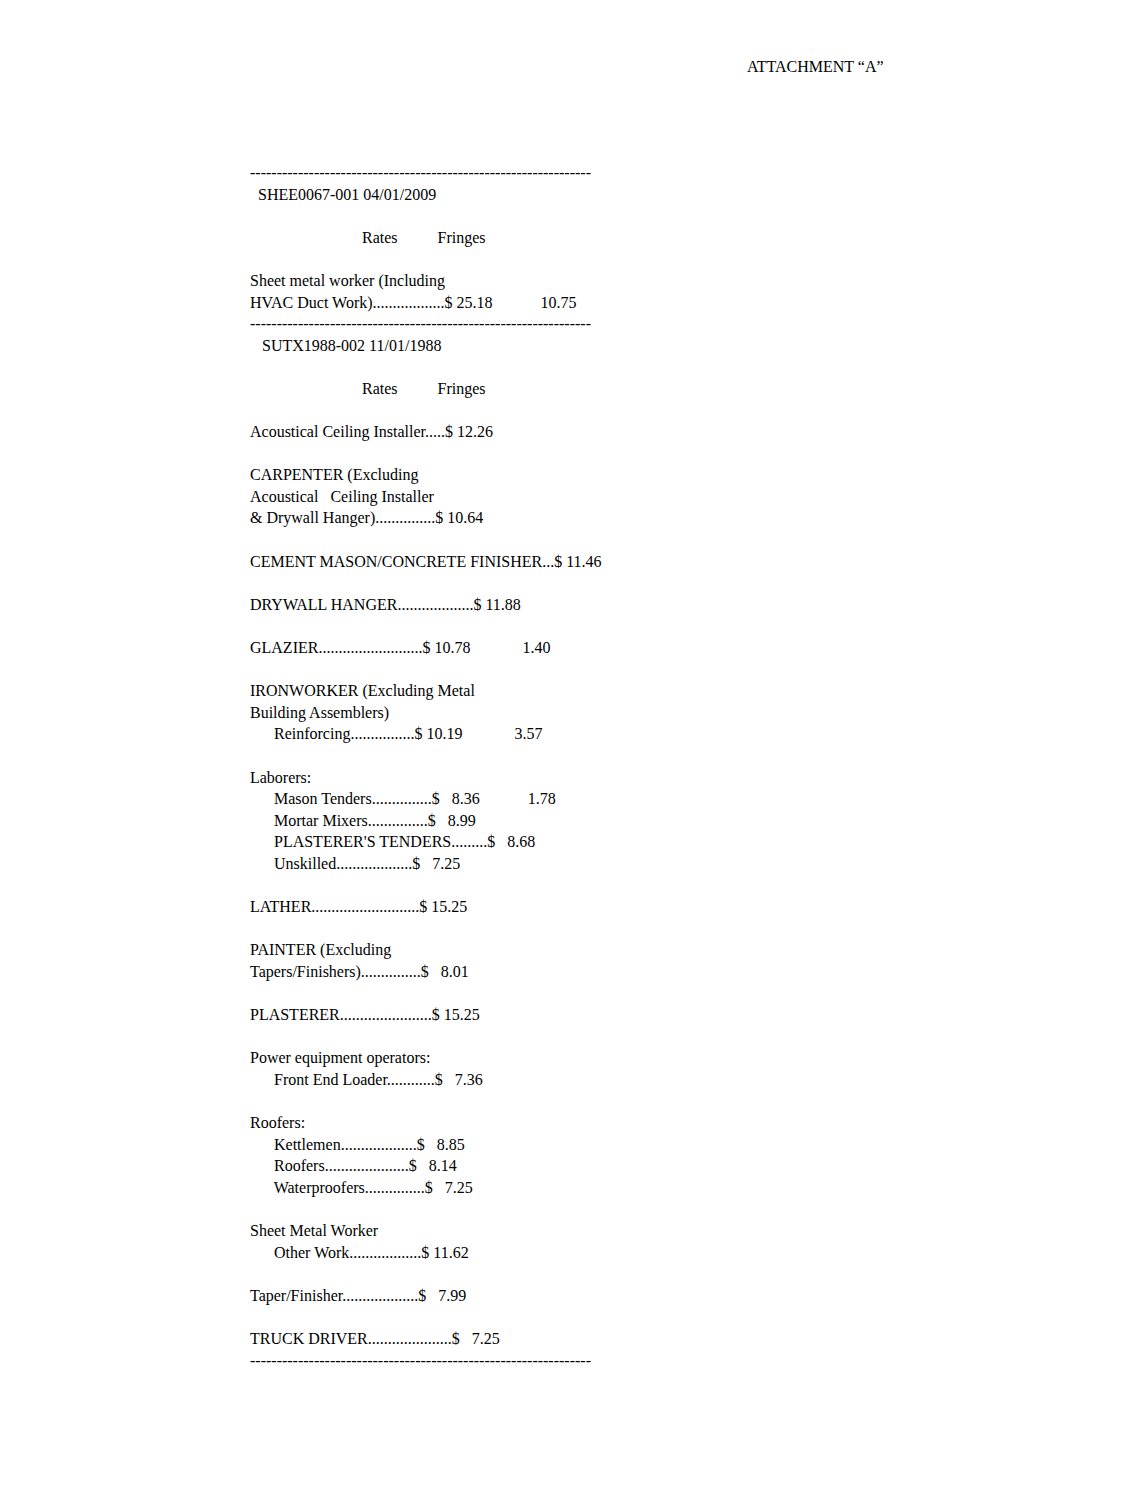ATTACHMENT “A”
----------------------------------------------------------------
  SHEE0067-001 04/01/2009

                            Rates          Fringes

Sheet metal worker (Including
HVAC Duct Work)..................$ 25.18            10.75
----------------------------------------------------------------
   SUTX1988-002 11/01/1988

                            Rates          Fringes

Acoustical Ceiling Installer.....$ 12.26

CARPENTER (Excluding
Acoustical   Ceiling Installer
& Drywall Hanger)...............$ 10.64

CEMENT MASON/CONCRETE FINISHER...$ 11.46

DRYWALL HANGER...................$ 11.88

GLAZIER..........................$ 10.78             1.40

IRONWORKER (Excluding Metal
Building Assemblers)
      Reinforcing................$ 10.19             3.57

Laborers:
      Mason Tenders...............$   8.36            1.78
      Mortar Mixers...............$   8.99
      PLASTERER'S TENDERS.........$   8.68
      Unskilled...................$   7.25

LATHER...........................$ 15.25

PAINTER (Excluding
Tapers/Finishers)...............$   8.01

PLASTERER.......................$ 15.25

Power equipment operators:
      Front End Loader............$   7.36

Roofers:
      Kettlemen...................$   8.85
      Roofers.....................$   8.14
      Waterproofers...............$   7.25

Sheet Metal Worker
      Other Work..................$ 11.62

Taper/Finisher...................$   7.99

TRUCK DRIVER.....................$   7.25
----------------------------------------------------------------